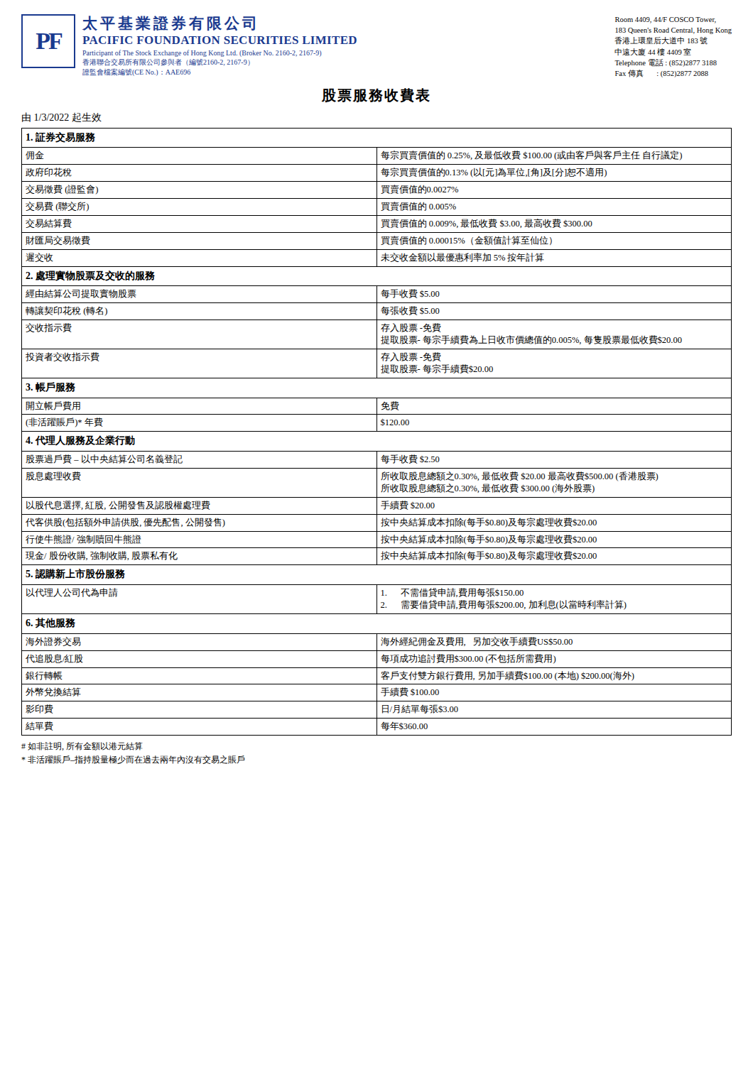PF
太平基業證券有限公司
PACIFIC FOUNDATION SECURITIES LIMITED
Participant of The Stock Exchange of Hong Kong Ltd. (Broker No. 2160-2, 2167-9)
香港聯合交易所有限公司參與者（編號2160-2, 2167-9）
證監會檔案編號(CE No.)：AAE696
Room 4409, 44/F COSCO Tower,
183 Queen's Road Central, Hong Kong
香港上環皇后大道中 183 號
中遠大廈 44 樓 4409 室
Telephone 電話 : (852)2877 3188
Fax 傳真 : (852)2877 2088
股票服務收費表
由 1/3/2022 起生效
| 1. 証券交易服務 |
| 佣金 | 每宗買賣價值的 0.25%, 及最低收費 $100.00 (或由客戶與客戶主任 自行議定) |
| 政府印花稅 | 每宗買賣價值的0.13% (以[元]為單位,[角]及[分]恕不適用) |
| 交易徵費 (證監會) | 買賣價值的0.0027% |
| 交易費 (聯交所) | 買賣價值的 0.005% |
| 交易結算費 | 買賣價值的 0.009%, 最低收費 $3.00, 最高收費 $300.00 |
| 財匯局交易徵費 | 買賣價值的 0.00015%（金額值計算至仙位） |
| 遲交收 | 未交收金額以最優惠利率加 5% 按年計算 |
| 2. 處理實物股票及交收的服務 |
| 經由結算公司提取實物股票 | 每手收費 $5.00 |
| 轉讓契印花稅 (轉名) | 每張收費 $5.00 |
| 交收指示費 | 存入股票 -免費 提取股票- 每宗手續費為上日收市價總值的0.005%, 每隻股票最低收費$20.00 |
| 投資者交收指示費 | 存入股票 -免費 提取股票- 每宗手續費$20.00 |
| 3. 帳戶服務 |
| 開立帳戶費用 | 免費 |
| (非活躍賬戶)* 年費 | $120.00 |
| 4. 代理人服務及企業行動 |
| 股票過戶費 – 以中央結算公司名義登記 | 每手收費 $2.50 |
| 股息處理收費 | 所收取股息總額之0.30%, 最低收費 $20.00 最高收費$500.00 (香港股票) 所收取股息總額之0.30%, 最低收費 $300.00 (海外股票) |
| 以股代息選擇, 紅股, 公開發售及認股權處理費 | 手續費 $20.00 |
| 代客供股(包括額外申請供股, 優先配售, 公開發售) | 按中央結算成本扣除(每手$0.80)及每宗處理收費$20.00 |
| 行使牛熊證/ 強制贖回牛熊證 | 按中央結算成本扣除(每手$0.80)及每宗處理收費$20.00 |
| 現金/ 股份收購, 強制收購, 股票私有化 | 按中央結算成本扣除(每手$0.80)及每宗處理收費$20.00 |
| 5. 認購新上市股份服務 |
| 以代理人公司代為申請 | 1. 不需借貸申請,費用每張$150.00 2. 需要借貸申請,費用每張$200.00, 加利息(以當時利率計算) |
| 6. 其他服務 |
| 海外證券交易 | 海外經紀佣金及費用, 另加交收手續費US$50.00 |
| 代追股息/紅股 | 每項成功追討費用$300.00 (不包括所需費用) |
| 銀行轉帳 | 客戶支付雙方銀行費用, 另加手續費$100.00 (本地) $200.00(海外) |
| 外幣兌換結算 | 手續費 $100.00 |
| 影印費 | 日/月結單每張$3.00 |
| 結單費 | 每年$360.00 |
# 如非註明, 所有金額以港元結算
* 非活躍賬戶–指持股量極少而在過去兩年內沒有交易之賬戶